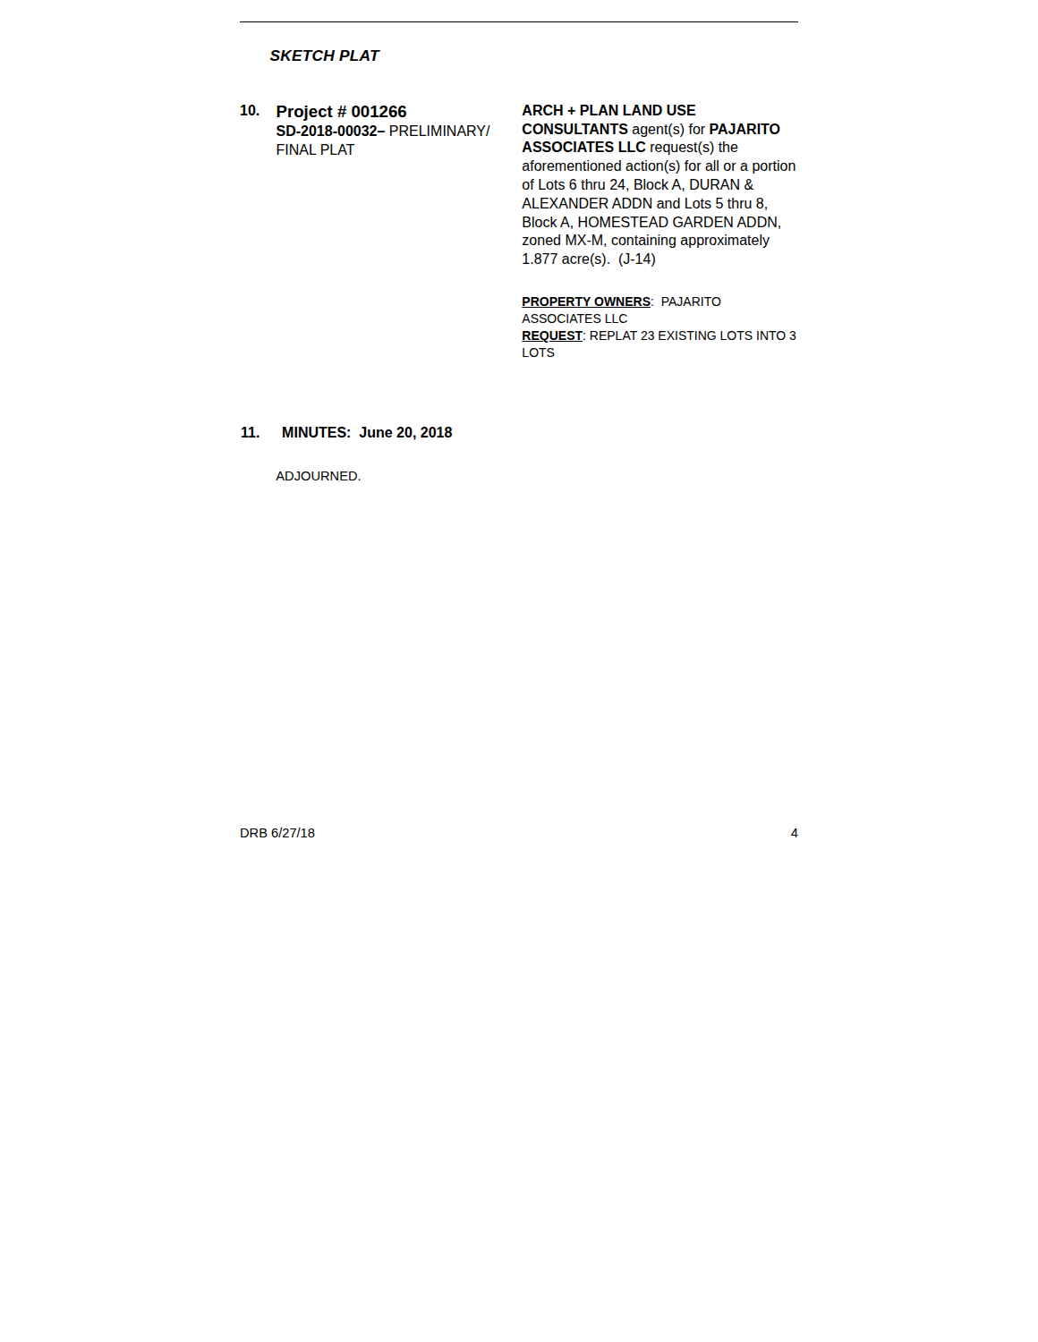SKETCH PLAT
| 10. | Project # 001266 SD-2018-00032– PRELIMINARY/ FINAL PLAT | ARCH + PLAN LAND USE CONSULTANTS agent(s) for PAJARITO ASSOCIATES LLC request(s) the aforementioned action(s) for all or a portion of Lots 6 thru 24, Block A, DURAN & ALEXANDER ADDN and Lots 5 thru 8, Block A, HOMESTEAD GARDEN ADDN, zoned MX-M, containing approximately 1.877 acre(s). (J-14) PROPERTY OWNERS : PAJARITO ASSOCIATES LLC REQUEST : REPLAT 23 EXISTING LOTS INTO 3 LOTS |
| 11. | MINUTES: June 20, 2018 |
ADJOURNED.
DRB 6/27/18 4